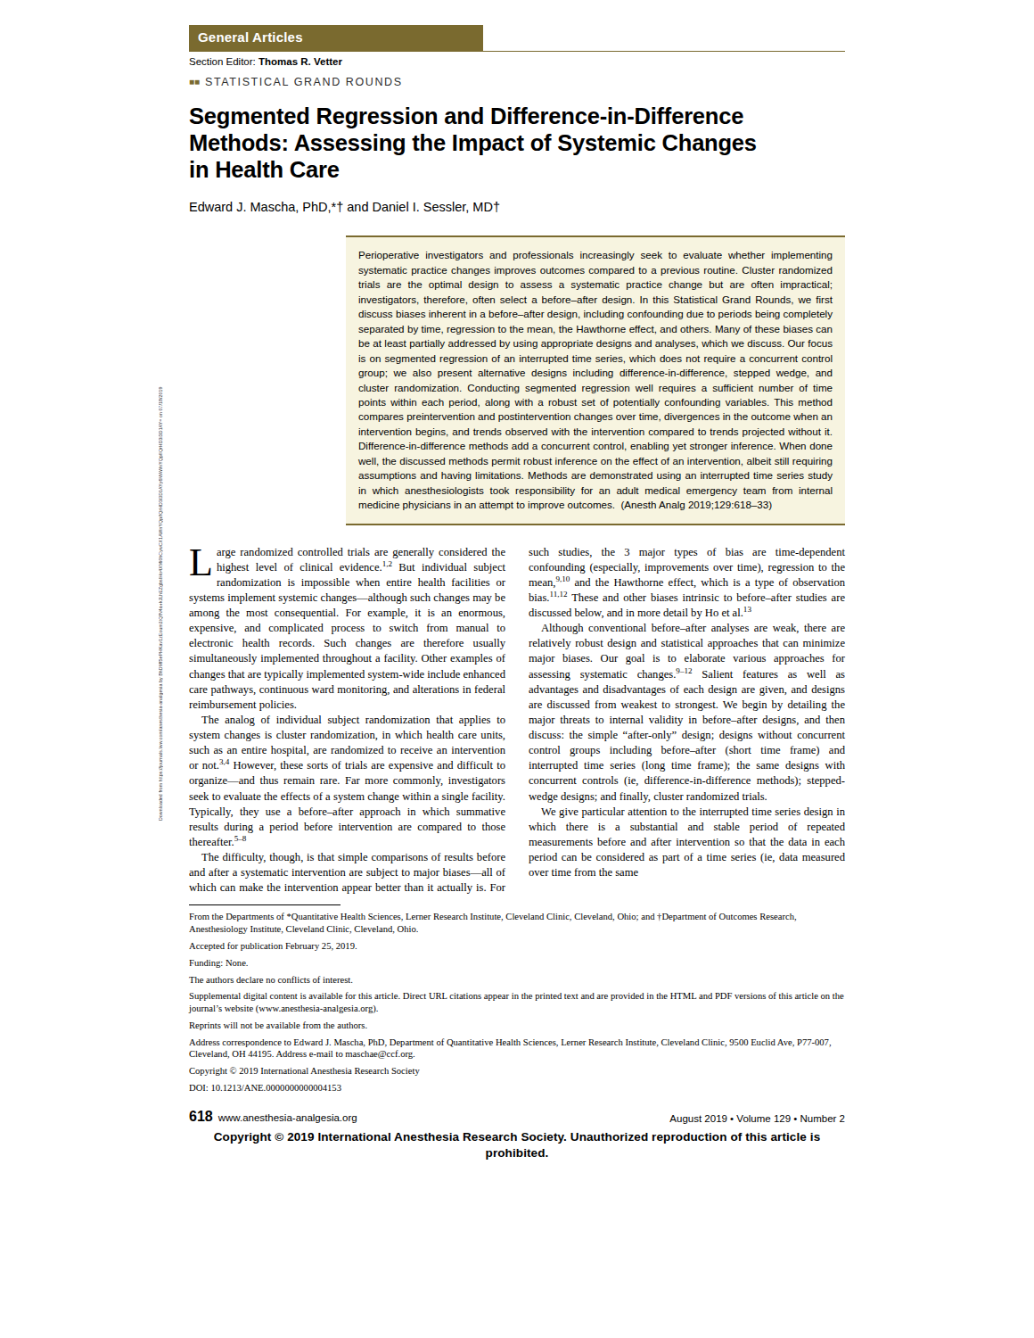Downloaded from https://journals.lww.com/anesthesia-analgesia by BhDMf5ePHKav1zEoum1tQfN4a+kJLhEZgbsIHo4XMi0hCywCX1AWnYQp/IQrHD3i3D1AYy6MAWnYQp/IQrHD3i3D1AY= on 07/18/2019
General Articles
Section Editor: Thomas R. Vetter
■■STATISTICAL GRAND ROUNDS
Segmented Regression and Difference-in-Difference
Methods: Assessing the Impact of Systemic Changes
in Health Care
Edward J. Mascha, PhD,*† and Daniel I. Sessler, MD†
Perioperative investigators and professionals increasingly seek to evaluate whether implementing systematic practice changes improves outcomes compared to a previous routine. Cluster randomized trials are the optimal design to assess a systematic practice change but are often impractical; investigators, therefore, often select a before–after design. In this Statistical Grand Rounds, we first discuss biases inherent in a before–after design, including confounding due to periods being completely separated by time, regression to the mean, the Hawthorne effect, and others. Many of these biases can be at least partially addressed by using appropriate designs and analyses, which we discuss. Our focus is on segmented regression of an interrupted time series, which does not require a concurrent control group; we also present alternative designs including difference-in-difference, stepped wedge, and cluster randomization. Conducting segmented regression well requires a sufficient number of time points within each period, along with a robust set of potentially confounding variables. This method compares preintervention and postintervention changes over time, divergences in the outcome when an intervention begins, and trends observed with the intervention compared to trends projected without it. Difference-in-difference methods add a concurrent control, enabling yet stronger inference. When done well, the discussed methods permit robust inference on the effect of an intervention, albeit still requiring assumptions and having limitations. Methods are demonstrated using an interrupted time series study in which anesthesiologists took responsibility for an adult medical emergency team from internal medicine physicians in an attempt to improve outcomes. (Anesth Analg 2019;129:618–33)
Large randomized controlled trials are generally considered the highest level of clinical evidence.1,2 But individual subject randomization is impossible when entire health facilities or systems implement systemic changes—although such changes may be among the most consequential. For example, it is an enormous, expensive, and complicated process to switch from manual to electronic health records. Such changes are therefore usually simultaneously implemented throughout a facility. Other examples of changes that are typically implemented system-wide include enhanced care pathways, continuous ward monitoring, and alterations in federal reimbursement policies.
The analog of individual subject randomization that applies to system changes is cluster randomization, in which health care units, such as an entire hospital, are randomized to receive an intervention or not.3,4 However, these sorts of trials are expensive and difficult to organize—and thus remain rare. Far more commonly, investigators seek to evaluate the effects of a system change within a single facility. Typically, they use a before–after approach in which summative results during a period before intervention are compared to those thereafter.5–8
The difficulty, though, is that simple comparisons of results before and after a systematic intervention are subject to major biases—all of which can make the intervention appear better than it actually is. For such studies, the 3 major types of bias are time-dependent confounding (especially, improvements over time), regression to the mean,9,10 and the Hawthorne effect, which is a type of observation bias.11,12 These and other biases intrinsic to before–after studies are discussed below, and in more detail by Ho et al.13
Although conventional before–after analyses are weak, there are relatively robust design and statistical approaches that can minimize major biases. Our goal is to elaborate various approaches for assessing systematic changes.9–12 Salient features as well as advantages and disadvantages of each design are given, and designs are discussed from weakest to strongest. We begin by detailing the major threats to internal validity in before–after designs, and then discuss: the simple “after-only” design; designs without concurrent control groups including before–after (short time frame) and interrupted time series (long time frame); the same designs with concurrent controls (ie, difference-in-difference methods); stepped-wedge designs; and finally, cluster randomized trials.
We give particular attention to the interrupted time series design in which there is a substantial and stable period of repeated measurements before and after intervention so that the data in each period can be considered as part of a time series (ie, data measured over time from the same
From the Departments of *Quantitative Health Sciences, Lerner Research Institute, Cleveland Clinic, Cleveland, Ohio; and †Department of Outcomes Research, Anesthesiology Institute, Cleveland Clinic, Cleveland, Ohio.
Accepted for publication February 25, 2019.
Funding: None.
The authors declare no conflicts of interest.
Supplemental digital content is available for this article. Direct URL citations appear in the printed text and are provided in the HTML and PDF versions of this article on the journal’s website (www.anesthesia-analgesia.org).
Reprints will not be available from the authors.
Address correspondence to Edward J. Mascha, PhD, Department of Quantitative Health Sciences, Lerner Research Institute, Cleveland Clinic, 9500 Euclid Ave, P77-007, Cleveland, OH 44195. Address e-mail to maschae@ccf.org.
Copyright © 2019 International Anesthesia Research Society
DOI: 10.1213/ANE.0000000000004153
618 www.anesthesia-analgesia.org
August 2019 • Volume 129 • Number 2
Copyright © 2019 International Anesthesia Research Society. Unauthorized reproduction of this article is prohibited.